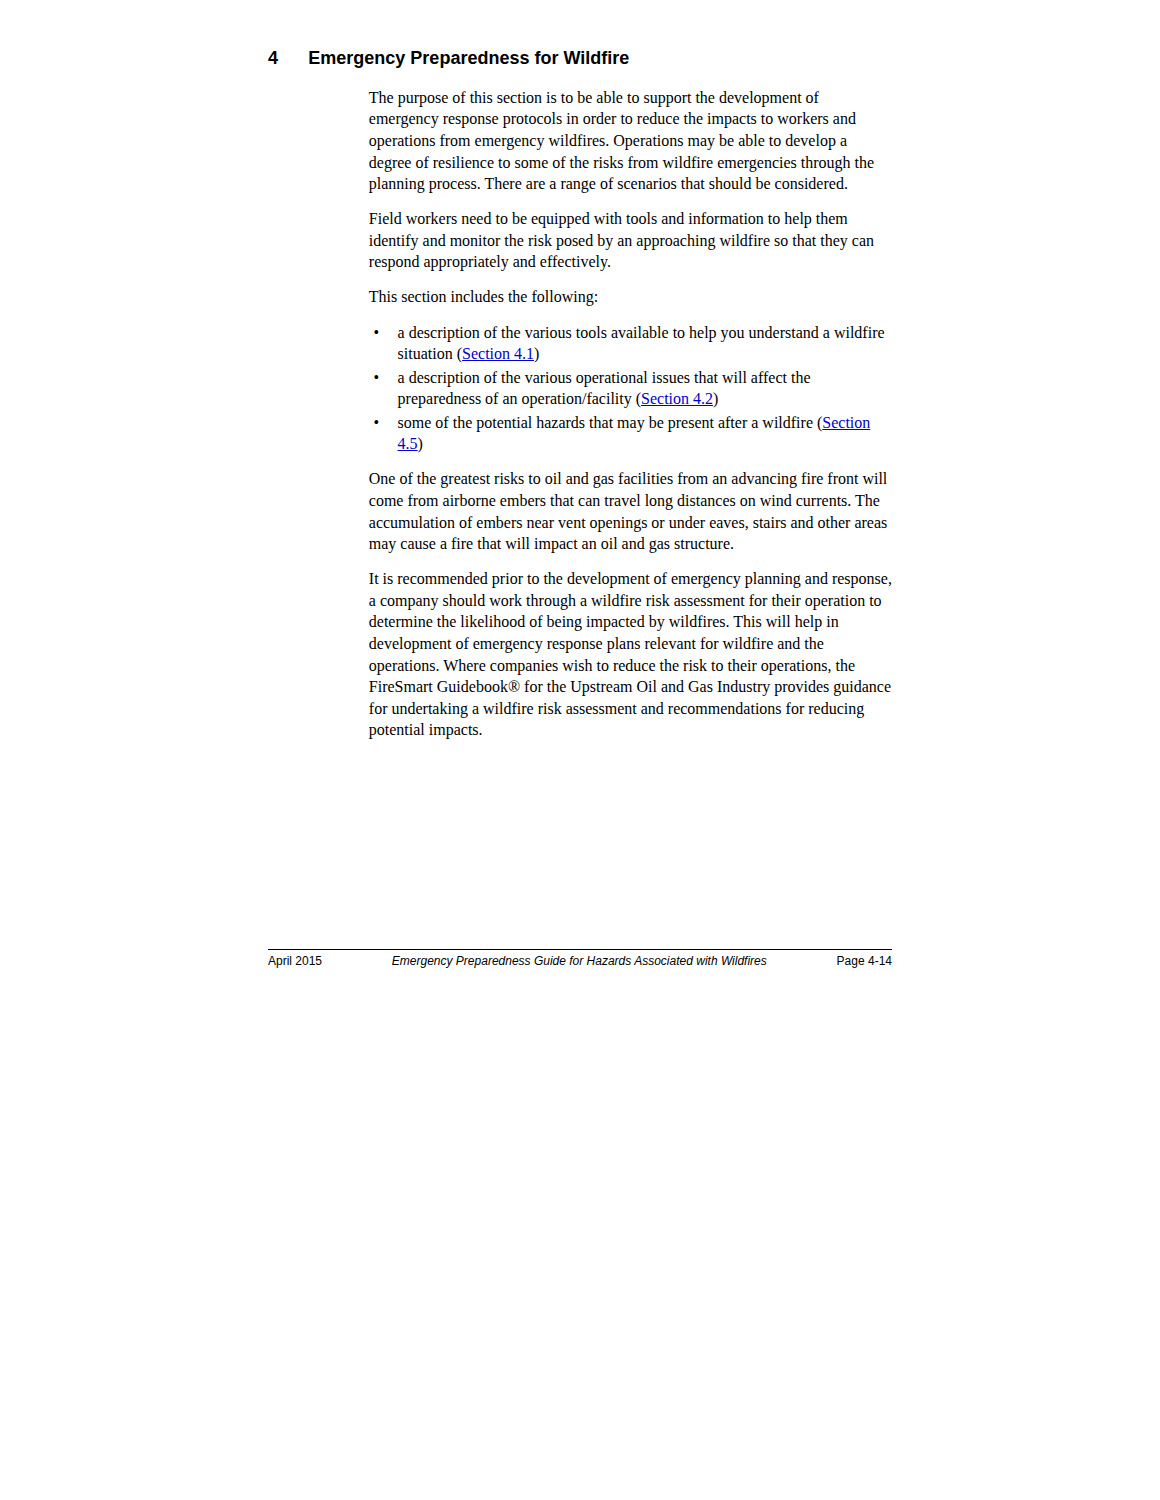4 Emergency Preparedness for Wildfire
The purpose of this section is to be able to support the development of emergency response protocols in order to reduce the impacts to workers and operations from emergency wildfires. Operations may be able to develop a degree of resilience to some of the risks from wildfire emergencies through the planning process. There are a range of scenarios that should be considered.
Field workers need to be equipped with tools and information to help them identify and monitor the risk posed by an approaching wildfire so that they can respond appropriately and effectively.
This section includes the following:
a description of the various tools available to help you understand a wildfire situation (Section 4.1)
a description of the various operational issues that will affect the preparedness of an operation/facility (Section 4.2)
some of the potential hazards that may be present after a wildfire (Section 4.5)
One of the greatest risks to oil and gas facilities from an advancing fire front will come from airborne embers that can travel long distances on wind currents. The accumulation of embers near vent openings or under eaves, stairs and other areas may cause a fire that will impact an oil and gas structure.
It is recommended prior to the development of emergency planning and response, a company should work through a wildfire risk assessment for their operation to determine the likelihood of being impacted by wildfires. This will help in development of emergency response plans relevant for wildfire and the operations. Where companies wish to reduce the risk to their operations, the FireSmart Guidebook® for the Upstream Oil and Gas Industry provides guidance for undertaking a wildfire risk assessment and recommendations for reducing potential impacts.
April 2015
Emergency Preparedness Guide for Hazards Associated with Wildfires
Page 4-14